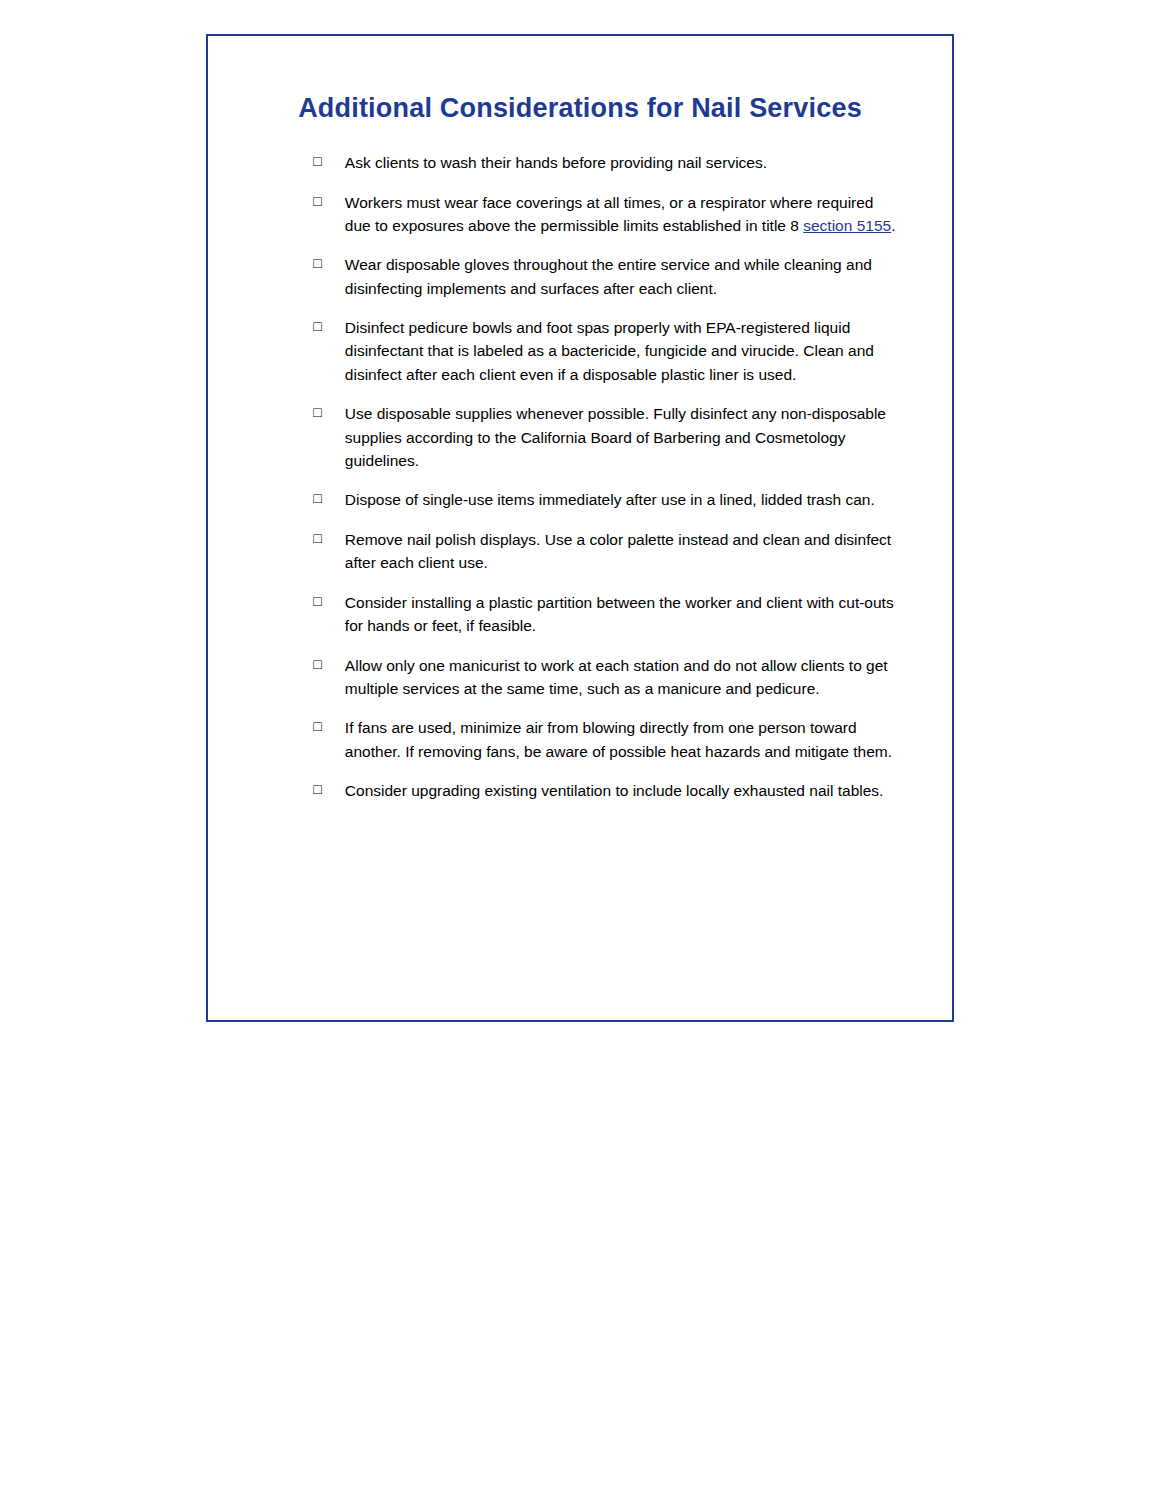Additional Considerations for Nail Services
Ask clients to wash their hands before providing nail services.
Workers must wear face coverings at all times, or a respirator where required due to exposures above the permissible limits established in title 8 section 5155.
Wear disposable gloves throughout the entire service and while cleaning and disinfecting implements and surfaces after each client.
Disinfect pedicure bowls and foot spas properly with EPA-registered liquid disinfectant that is labeled as a bactericide, fungicide and virucide. Clean and disinfect after each client even if a disposable plastic liner is used.
Use disposable supplies whenever possible. Fully disinfect any non-disposable supplies according to the California Board of Barbering and Cosmetology guidelines.
Dispose of single-use items immediately after use in a lined, lidded trash can.
Remove nail polish displays. Use a color palette instead and clean and disinfect after each client use.
Consider installing a plastic partition between the worker and client with cut-outs for hands or feet, if feasible.
Allow only one manicurist to work at each station and do not allow clients to get multiple services at the same time, such as a manicure and pedicure.
If fans are used, minimize air from blowing directly from one person toward another. If removing fans, be aware of possible heat hazards and mitigate them.
Consider upgrading existing ventilation to include locally exhausted nail tables.